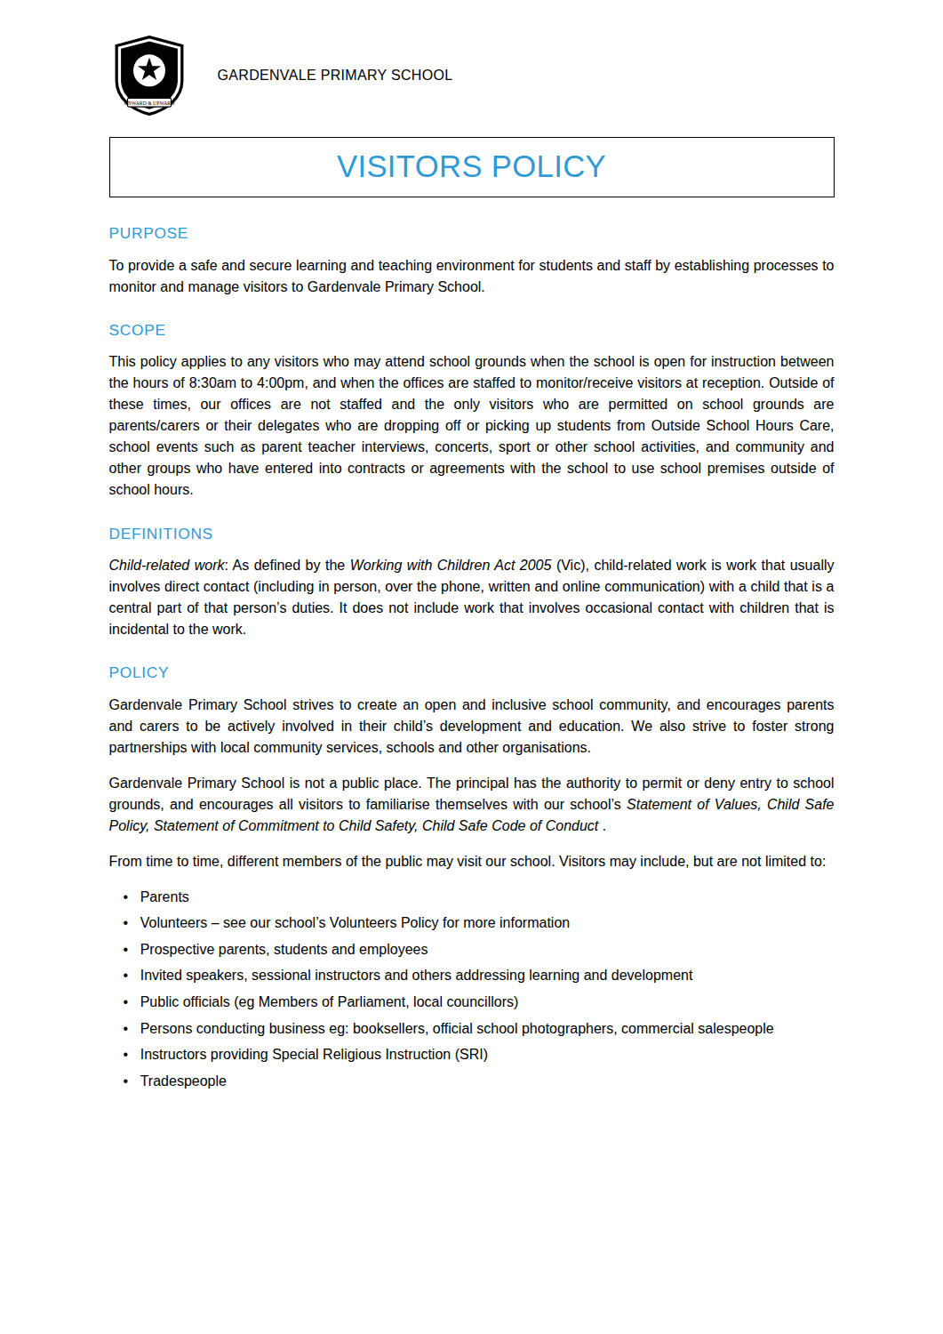ONWARD & UPWARD
GARDENVALE PRIMARY SCHOOL
VISITORS POLICY
PURPOSE
To provide a safe and secure learning and teaching environment for students and staff by establishing processes to monitor and manage visitors to Gardenvale Primary School.
SCOPE
This policy applies to any visitors who may attend school grounds when the school is open for instruction between the hours of 8:30am to 4:00pm, and when the offices are staffed to monitor/receive visitors at reception. Outside of these times, our offices are not staffed and the only visitors who are permitted on school grounds are parents/carers or their delegates who are dropping off or picking up students from Outside School Hours Care, school events such as parent teacher interviews, concerts, sport or other school activities, and community and other groups who have entered into contracts or agreements with the school to use school premises outside of school hours.
DEFINITIONS
Child-related work: As defined by the Working with Children Act 2005 (Vic), child-related work is work that usually involves direct contact (including in person, over the phone, written and online communication) with a child that is a central part of that person’s duties. It does not include work that involves occasional contact with children that is incidental to the work.
POLICY
Gardenvale Primary School strives to create an open and inclusive school community, and encourages parents and carers to be actively involved in their child’s development and education. We also strive to foster strong partnerships with local community services, schools and other organisations.
Gardenvale Primary School is not a public place. The principal has the authority to permit or deny entry to school grounds, and encourages all visitors to familiarise themselves with our school’s Statement of Values, Child Safe Policy, Statement of Commitment to Child Safety, Child Safe Code of Conduct .
From time to time, different members of the public may visit our school. Visitors may include, but are not limited to:
Parents
Volunteers – see our school’s Volunteers Policy for more information
Prospective parents, students and employees
Invited speakers, sessional instructors and others addressing learning and development
Public officials (eg Members of Parliament, local councillors)
Persons conducting business eg: booksellers, official school photographers, commercial salespeople
Instructors providing Special Religious Instruction (SRI)
Tradespeople